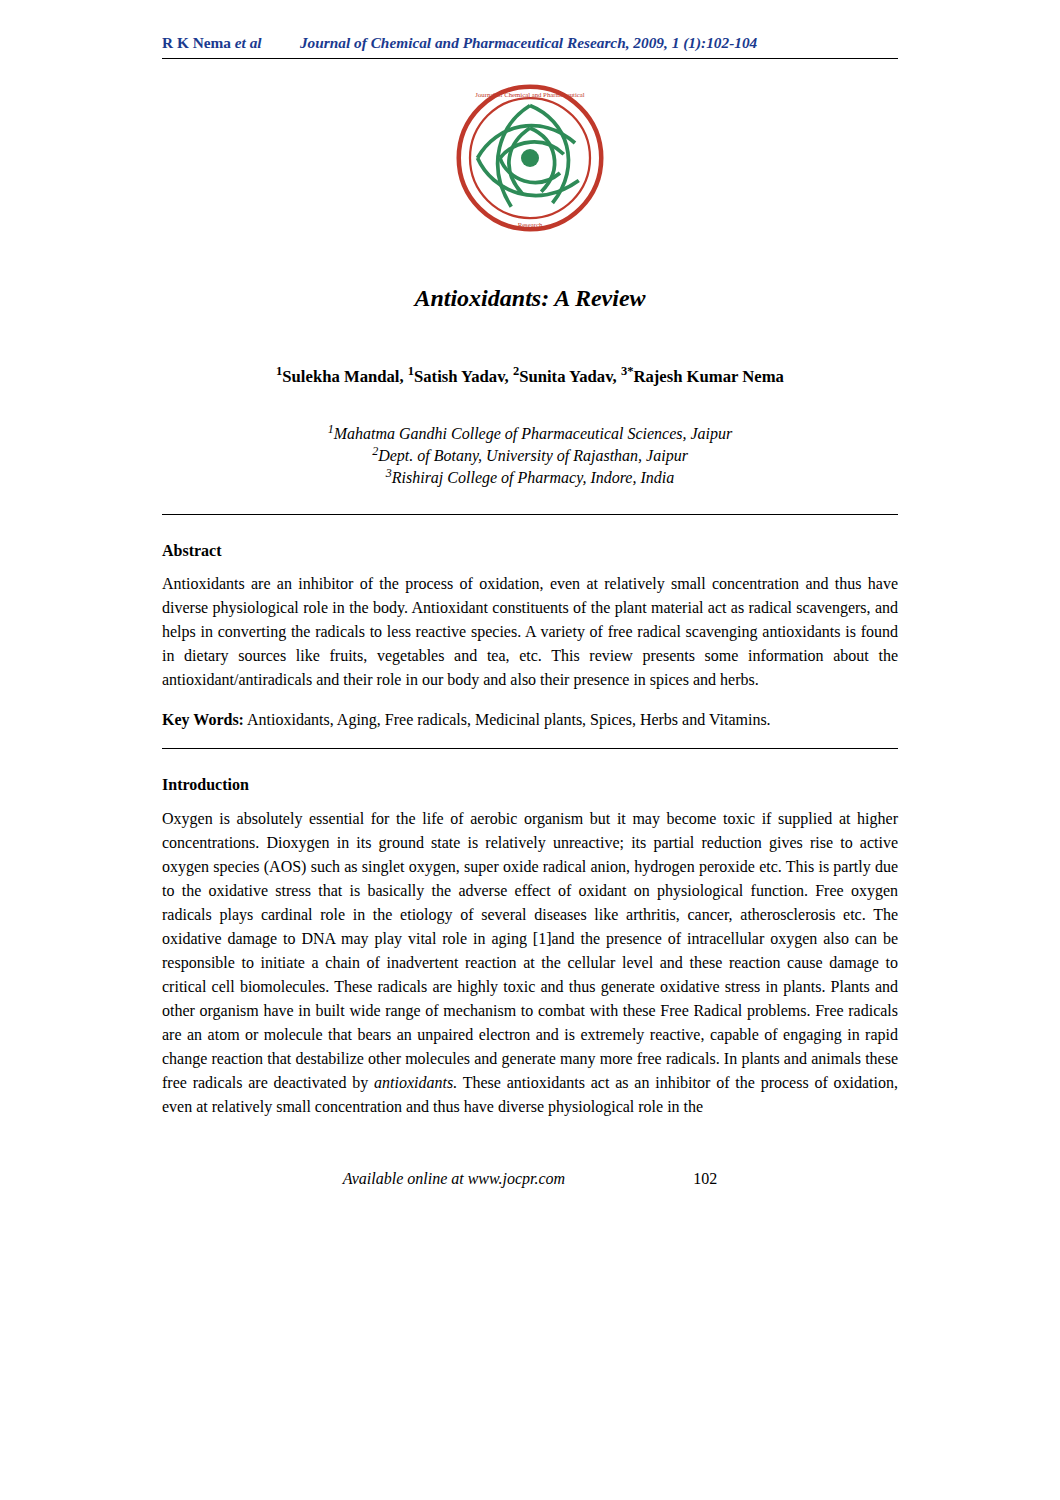R K Nema et al Journal of Chemical and Pharmaceutical Research, 2009, 1 (1):102-104
Antioxidants: A Review
1Sulekha Mandal, 1Satish Yadav, 2Sunita Yadav, 3*Rajesh Kumar Nema
1Mahatma Gandhi College of Pharmaceutical Sciences, Jaipur
2Dept. of Botany, University of Rajasthan, Jaipur
3Rishiraj College of Pharmacy, Indore, India
Abstract
Antioxidants are an inhibitor of the process of oxidation, even at relatively small concentration and thus have diverse physiological role in the body. Antioxidant constituents of the plant material act as radical scavengers, and helps in converting the radicals to less reactive species. A variety of free radical scavenging antioxidants is found in dietary sources like fruits, vegetables and tea, etc. This review presents some information about the antioxidant/antiradicals and their role in our body and also their presence in spices and herbs.
Key Words: Antioxidants, Aging, Free radicals, Medicinal plants, Spices, Herbs and Vitamins.
Introduction
Oxygen is absolutely essential for the life of aerobic organism but it may become toxic if supplied at higher concentrations. Dioxygen in its ground state is relatively unreactive; its partial reduction gives rise to active oxygen species (AOS) such as singlet oxygen, super oxide radical anion, hydrogen peroxide etc. This is partly due to the oxidative stress that is basically the adverse effect of oxidant on physiological function. Free oxygen radicals plays cardinal role in the etiology of several diseases like arthritis, cancer, atherosclerosis etc. The oxidative damage to DNA may play vital role in aging [1]and the presence of intracellular oxygen also can be responsible to initiate a chain of inadvertent reaction at the cellular level and these reaction cause damage to critical cell biomolecules. These radicals are highly toxic and thus generate oxidative stress in plants. Plants and other organism have in built wide range of mechanism to combat with these Free Radical problems. Free radicals are an atom or molecule that bears an unpaired electron and is extremely reactive, capable of engaging in rapid change reaction that destabilize other molecules and generate many more free radicals. In plants and animals these free radicals are deactivated by antioxidants. These antioxidants act as an inhibitor of the process of oxidation, even at relatively small concentration and thus have diverse physiological role in the
Available online at www.jocpr.com 102